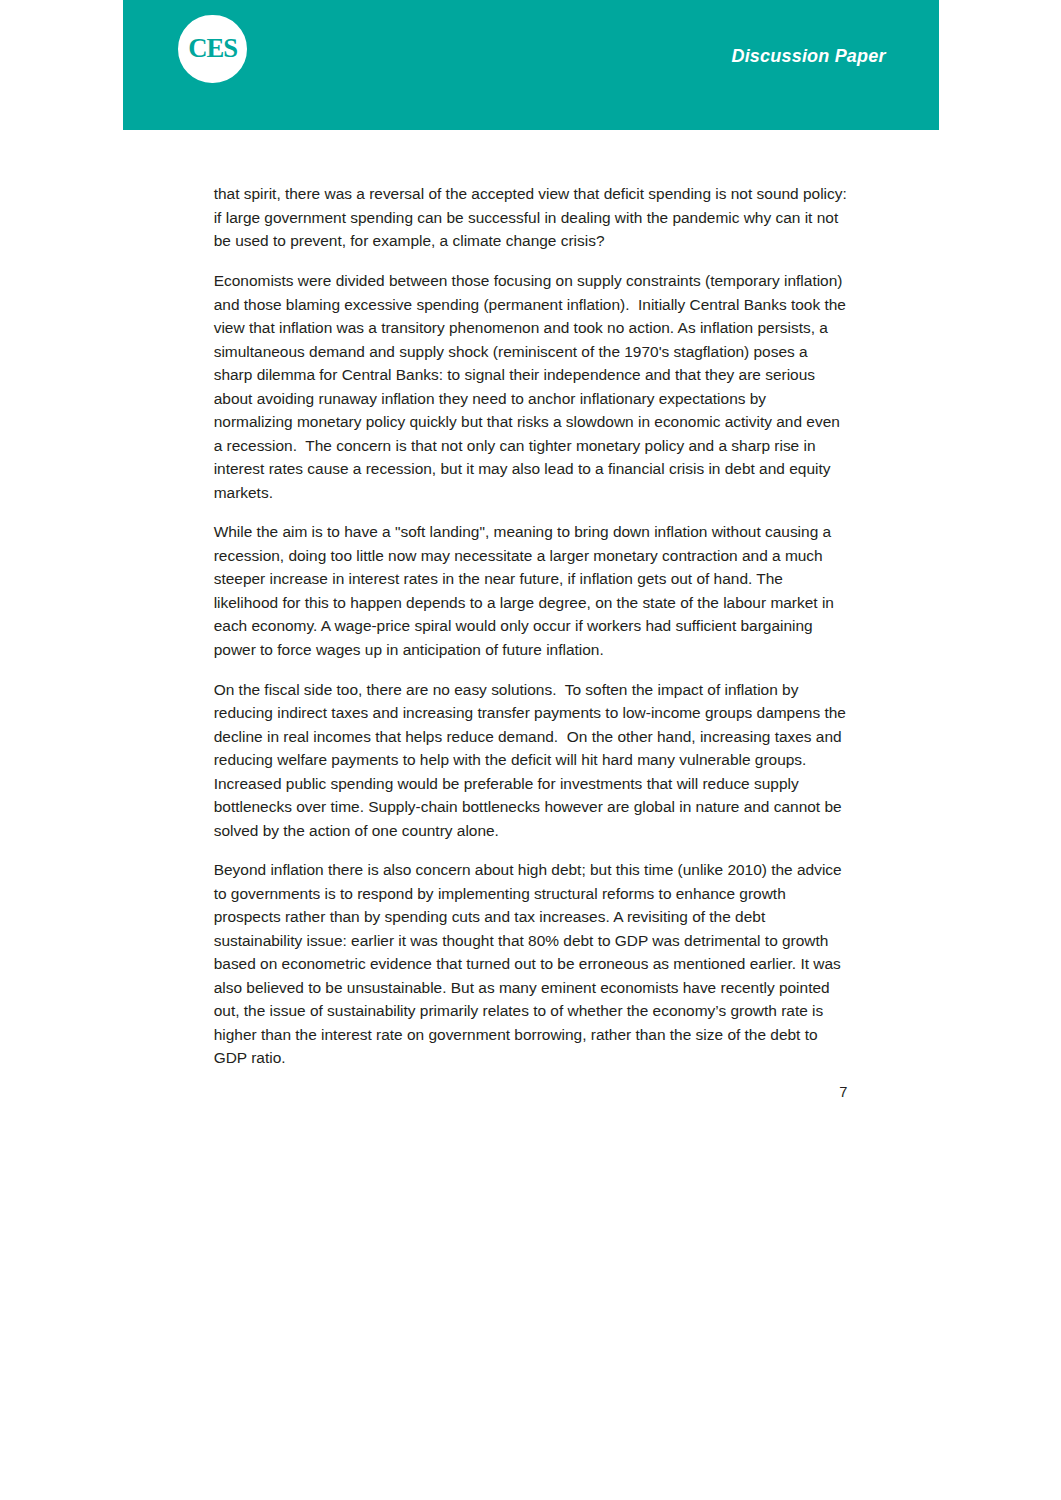CES
Cyprus
Economic
Society
Discussion Paper
that spirit, there was a reversal of the accepted view that deficit spending is not sound policy: if large government spending can be successful in dealing with the pandemic why can it not be used to prevent, for example, a climate change crisis?
Economists were divided between those focusing on supply constraints (temporary inflation) and those blaming excessive spending (permanent inflation). Initially Central Banks took the view that inflation was a transitory phenomenon and took no action. As inflation persists, a simultaneous demand and supply shock (reminiscent of the 1970's stagflation) poses a sharp dilemma for Central Banks: to signal their independence and that they are serious about avoiding runaway inflation they need to anchor inflationary expectations by normalizing monetary policy quickly but that risks a slowdown in economic activity and even a recession. The concern is that not only can tighter monetary policy and a sharp rise in interest rates cause a recession, but it may also lead to a financial crisis in debt and equity markets.
While the aim is to have a "soft landing", meaning to bring down inflation without causing a recession, doing too little now may necessitate a larger monetary contraction and a much steeper increase in interest rates in the near future, if inflation gets out of hand. The likelihood for this to happen depends to a large degree, on the state of the labour market in each economy. A wage-price spiral would only occur if workers had sufficient bargaining power to force wages up in anticipation of future inflation.
On the fiscal side too, there are no easy solutions. To soften the impact of inflation by reducing indirect taxes and increasing transfer payments to low-income groups dampens the decline in real incomes that helps reduce demand. On the other hand, increasing taxes and reducing welfare payments to help with the deficit will hit hard many vulnerable groups. Increased public spending would be preferable for investments that will reduce supply bottlenecks over time. Supply-chain bottlenecks however are global in nature and cannot be solved by the action of one country alone.
Beyond inflation there is also concern about high debt; but this time (unlike 2010) the advice to governments is to respond by implementing structural reforms to enhance growth prospects rather than by spending cuts and tax increases. A revisiting of the debt sustainability issue: earlier it was thought that 80% debt to GDP was detrimental to growth based on econometric evidence that turned out to be erroneous as mentioned earlier. It was also believed to be unsustainable. But as many eminent economists have recently pointed out, the issue of sustainability primarily relates to of whether the economy’s growth rate is higher than the interest rate on government borrowing, rather than the size of the debt to GDP ratio.
7